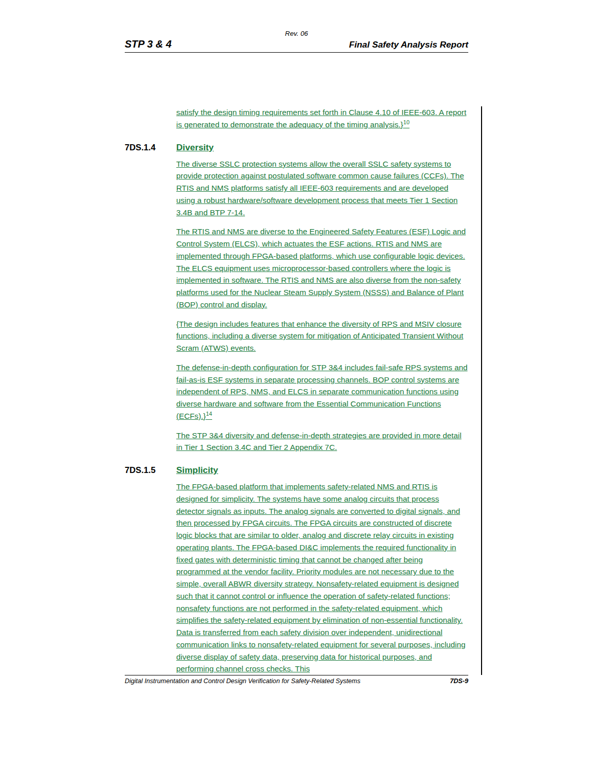Rev. 06
STP 3 & 4
Final Safety Analysis Report
satisfy the design timing requirements set forth in Clause 4.10 of IEEE-603. A report is generated to demonstrate the adequacy of the timing analysis.}10
7DS.1.4
Diversity
The diverse SSLC protection systems allow the overall SSLC safety systems to provide protection against postulated software common cause failures (CCFs). The RTIS and NMS platforms satisfy all IEEE-603 requirements and are developed using a robust hardware/software development process that meets Tier 1 Section 3.4B and BTP 7-14.
The RTIS and NMS are diverse to the Engineered Safety Features (ESF) Logic and Control System (ELCS), which actuates the ESF actions. RTIS and NMS are implemented through FPGA-based platforms, which use configurable logic devices. The ELCS equipment uses microprocessor-based controllers where the logic is implemented in software. The RTIS and NMS are also diverse from the non-safety platforms used for the Nuclear Steam Supply System (NSSS) and Balance of Plant (BOP) control and display.
{The design includes features that enhance the diversity of RPS and MSIV closure functions, including a diverse system for mitigation of Anticipated Transient Without Scram (ATWS) events.
The defense-in-depth configuration for STP 3&4 includes fail-safe RPS systems and fail-as-is ESF systems in separate processing channels. BOP control systems are independent of RPS, NMS, and ELCS in separate communication functions using diverse hardware and software from the Essential Communication Functions (ECFs).}14
The STP 3&4 diversity and defense-in-depth strategies are provided in more detail in Tier 1 Section 3.4C and Tier 2 Appendix 7C.
7DS.1.5
Simplicity
The FPGA-based platform that implements safety-related NMS and RTIS is designed for simplicity. The systems have some analog circuits that process detector signals as inputs. The analog signals are converted to digital signals, and then processed by FPGA circuits. The FPGA circuits are constructed of discrete logic blocks that are similar to older, analog and discrete relay circuits in existing operating plants. The FPGA-based DI&C implements the required functionality in fixed gates with deterministic timing that cannot be changed after being programmed at the vendor facility. Priority modules are not necessary due to the simple, overall ABWR diversity strategy. Nonsafety-related equipment is designed such that it cannot control or influence the operation of safety-related functions; nonsafety functions are not performed in the safety-related equipment, which simplifies the safety-related equipment by elimination of non-essential functionality. Data is transferred from each safety division over independent, unidirectional communication links to nonsafety-related equipment for several purposes, including diverse display of safety data, preserving data for historical purposes, and performing channel cross checks. This
Digital Instrumentation and Control Design Verification for Safety-Related Systems
7DS-9